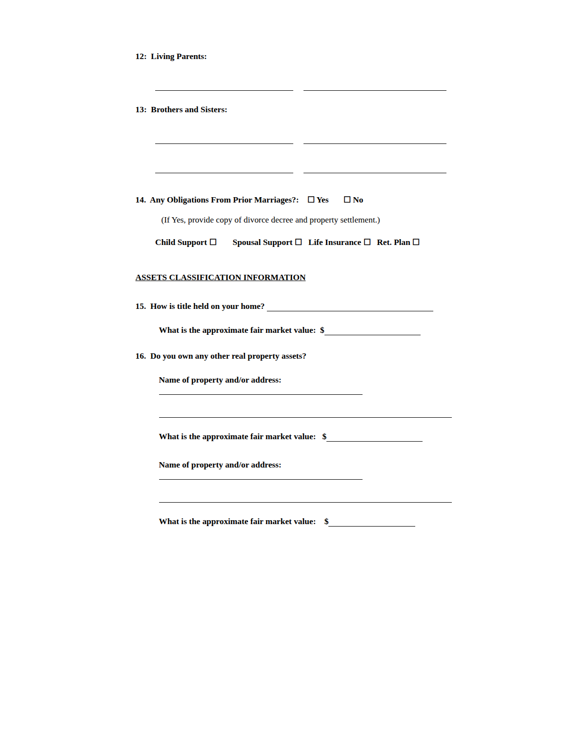12: Living Parents:
13: Brothers and Sisters:
14. Any Obligations From Prior Marriages?: ☐ Yes ☐ No
(If Yes, provide copy of divorce decree and property settlement.)
Child Support ☐ Spousal Support ☐ Life Insurance ☐ Ret. Plan ☐
ASSETS CLASSIFICATION INFORMATION
15. How is title held on your home?
What is the approximate fair market value: $
16. Do you own any other real property assets?
Name of property and/or address:
What is the approximate fair market value: $
Name of property and/or address:
What is the approximate fair market value: $